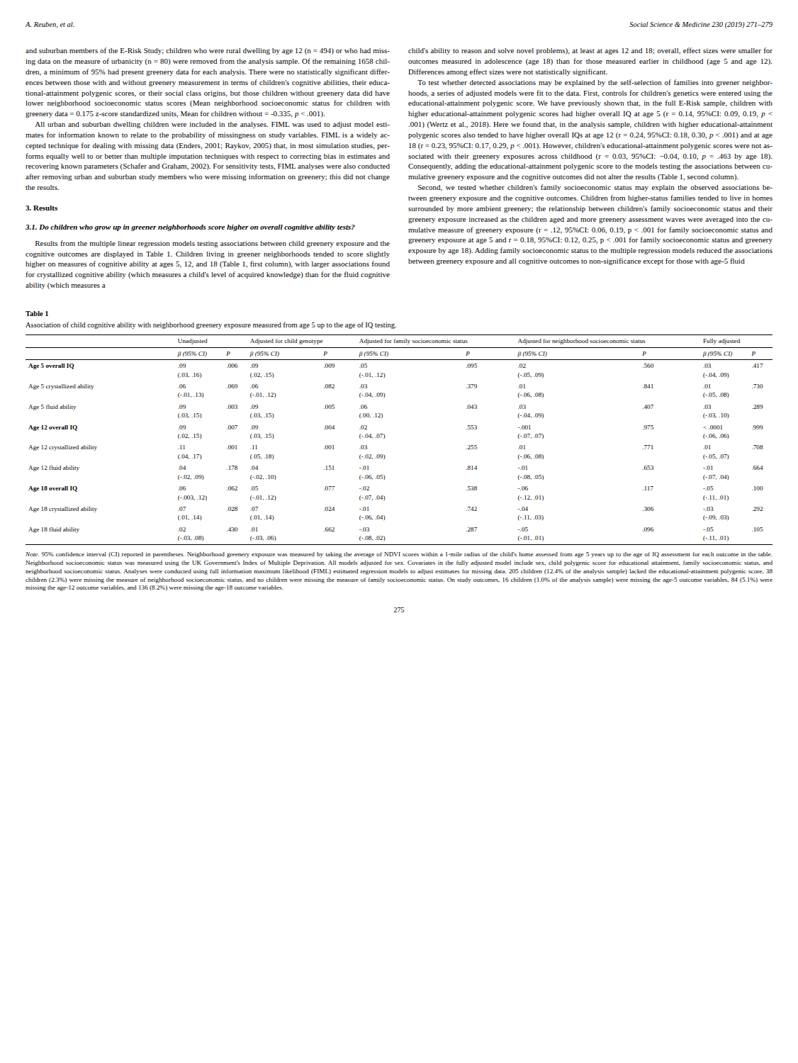A. Reuben, et al.
Social Science & Medicine 230 (2019) 271–279
and suburban members of the E-Risk Study; children who were rural dwelling by age 12 (n = 494) or who had missing data on the measure of urbanicity (n = 80) were removed from the analysis sample. Of the remaining 1658 children, a minimum of 95% had present greenery data for each analysis. There were no statistically significant differences between those with and without greenery measurement in terms of children's cognitive abilities, their educational-attainment polygenic scores, or their social class origins, but those children without greenery data did have lower neighborhood socioeconomic status scores (Mean neighborhood socioeconomic status for children with greenery data = 0.175 z-score standardized units, Mean for children without = -0.335, p < .001).
All urban and suburban dwelling children were included in the analyses. FIML was used to adjust model estimates for information known to relate to the probability of missingness on study variables. FIML is a widely accepted technique for dealing with missing data (Enders, 2001; Raykov, 2005) that, in most simulation studies, performs equally well to or better than multiple imputation techniques with respect to correcting bias in estimates and recovering known parameters (Schafer and Graham, 2002). For sensitivity tests, FIML analyses were also conducted after removing urban and suburban study members who were missing information on greenery; this did not change the results.
3. Results
3.1. Do children who grow up in greener neighborhoods score higher on overall cognitive ability tests?
Results from the multiple linear regression models testing associations between child greenery exposure and the cognitive outcomes are displayed in Table 1. Children living in greener neighborhoods tended to score slightly higher on measures of cognitive ability at ages 5, 12, and 18 (Table 1, first column), with larger associations found for crystallized cognitive ability (which measures a child's level of acquired knowledge) than for the fluid cognitive ability (which measures a
child's ability to reason and solve novel problems), at least at ages 12 and 18; overall, effect sizes were smaller for outcomes measured in adolescence (age 18) than for those measured earlier in childhood (age 5 and age 12). Differences among effect sizes were not statistically significant.
To test whether detected associations may be explained by the self-selection of families into greener neighborhoods, a series of adjusted models were fit to the data. First, controls for children's genetics were entered using the educational-attainment polygenic score. We have previously shown that, in the full E-Risk sample, children with higher educational-attainment polygenic scores had higher overall IQ at age 5 (r = 0.14, 95%CI: 0.09, 0.19, p < .001) (Wertz et al., 2018). Here we found that, in the analysis sample, children with higher educational-attainment polygenic scores also tended to have higher overall IQs at age 12 (r = 0.24, 95%CI: 0.18, 0.30, p < .001) and at age 18 (r = 0.23, 95%CI: 0.17, 0.29, p < .001). However, children's educational-attainment polygenic scores were not associated with their greenery exposures across childhood (r = 0.03, 95%CI: −0.04, 0.10, p = .463 by age 18). Consequently, adding the educational-attainment polygenic score to the models testing the associations between cumulative greenery exposure and the cognitive outcomes did not alter the results (Table 1, second column).
Second, we tested whether children's family socioeconomic status may explain the observed associations between greenery exposure and the cognitive outcomes. Children from higher-status families tended to live in homes surrounded by more ambient greenery; the relationship between children's family socioeconomic status and their greenery exposure increased as the children aged and more greenery assessment waves were averaged into the cumulative measure of greenery exposure (r = .12, 95%CI: 0.06, 0.19, p < .001 for family socioeconomic status and greenery exposure at age 5 and r = 0.18, 95%CI: 0.12, 0.25, p < .001 for family socioeconomic status and greenery exposure by age 18). Adding family socioeconomic status to the multiple regression models reduced the associations between greenery exposure and all cognitive outcomes to non-significance except for those with age-5 fluid
Table 1 Association of child cognitive ability with neighborhood greenery exposure measured from age 5 up to the age of IQ testing.
| | Unadjusted | Adjusted for child genotype | Adjusted for family socioeconomic status | Adjusted for neighborhood socioeconomic status | Fully adjusted |
| --- | --- | --- | --- | --- | --- |
| | β (95% CI) | P | β (95% CI) | P | β (95% CI) | P | β (95% CI) | P | β (95% CI) | P |
| Age 5 overall IQ | .09 (.03, .16) | .006 | .09 (.02, .15) | .009 | .05 (-.01, .12) | .095 | .02 (-.05, .09) | .560 | .03 (-.04, .09) | .417 |
| Age 5 crystallized ability | .06 (-.01, .13) | .069 | .06 (-.01, .12) | .082 | .03 (-.04, .09) | .379 | .01 (-.06, .08) | .841 | .01 (-.05, .08) | .730 |
| Age 5 fluid ability | .09 (.03, .15) | .003 | .09 (.03, .15) | .005 | .06 (.00, .12) | .043 | .03 (-.04, .09) | .407 | .03 (-.03, .10) | .289 |
| Age 12 overall IQ | .09 (.02, .15) | .007 | .09 (.03, .15) | .004 | .02 (-.04, .07) | .553 | -.001 (-.07, .07) | .975 | < .0001 (-.06, .06) | .999 |
| Age 12 crystallized ability | .11 (.04, .17) | .001 | .11 (.05, .18) | .001 | .03 (-.02, .09) | .255 | .01 (-.06, .08) | .771 | .01 (-.05, .07) | .708 |
| Age 12 fluid ability | .04 (-.02, .09) | .178 | .04 (-.02, .10) | .151 | -.01 (-.06, .05) | .814 | -.01 (-.08, .05) | .653 | -.01 (-.07, .04) | .664 |
| Age 18 overall IQ | .06 (-.003, .12) | .062 | .05 (-.01, .12) | .077 | -.02 (-.07, .04) | .538 | -.06 (-.12, .01) | .117 | -.05 (-.11, .01) | .100 |
| Age 18 crystallized ability | .07 (.01, .14) | .028 | .07 (.01, .14) | .024 | -.01 (-.06, .04) | .742 | -.04 (-.11, .03) | .306 | -.03 (-.09, .03) | .292 |
| Age 18 fluid ability | .02 (-.03, .08) | .430 | .01 (-.03, .06) | .662 | -.03 (-.08, .02) | .287 | -.05 (-.01, .01) | .096 | -.05 (-.11, .01) | .105 |
Note. 95% confidence interval (CI) reported in parentheses. Neighborhood greenery exposure was measured by taking the average of NDVI scores within a 1-mile radius of the child's home assessed from age 5 years up to the age of IQ assessment for each outcome in the table. Neighborhood socioeconomic status was measured using the UK Government's Index of Multiple Deprivation. All models adjusted for sex. Covariates in the fully adjusted model include sex, child polygenic score for educational attainment, family socioeconomic status, and neighborhood socioeconomic status. Analyses were conducted using full information maximum likelihood (FIML) estimated regression models to adjust estimates for missing data. 205 children (12.4% of the analysis sample) lacked the educational-attainment polygenic score, 38 children (2.3%) were missing the measure of neighborhood socioeconomic status, and no children were missing the measure of family socioeconomic status. On study outcomes, 16 children (1.0% of the analysis sample) were missing the age-5 outcome variables, 84 (5.1%) were missing the age-12 outcome variables, and 136 (8.2%) were missing the age-18 outcome variables.
275